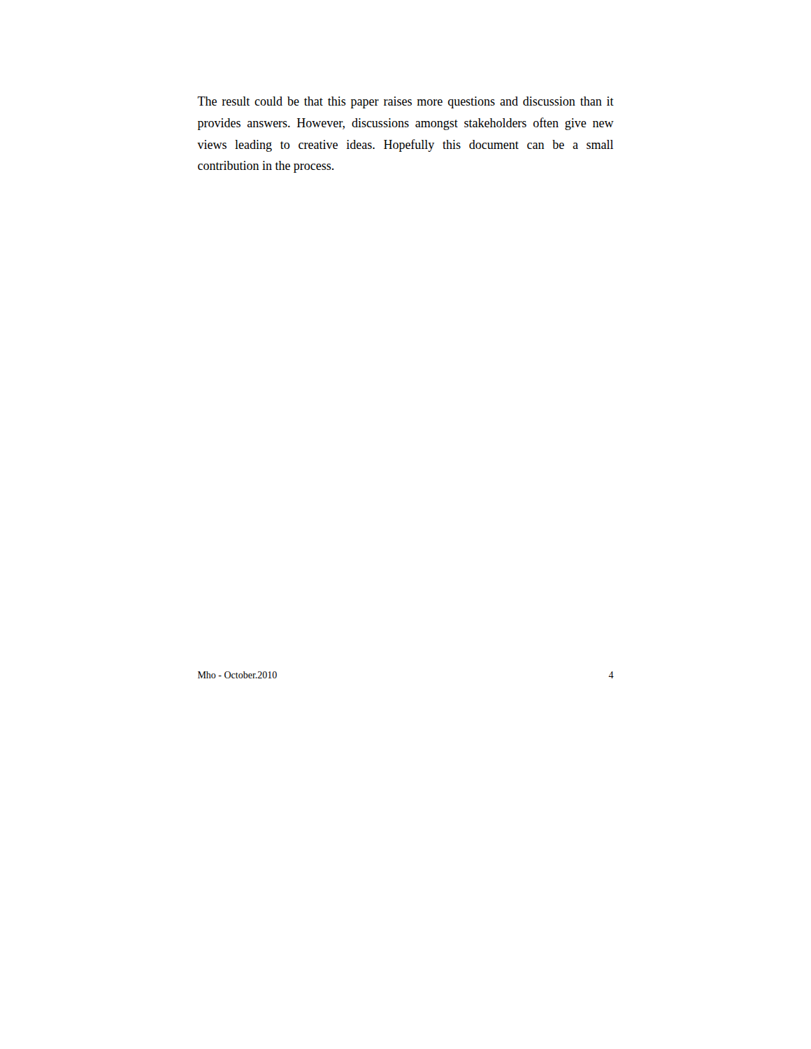The result could be that this paper raises more questions and discussion than it provides answers. However, discussions amongst stakeholders often give new views leading to creative ideas. Hopefully this document can be a small contribution in the process.
Mho - October.2010 4